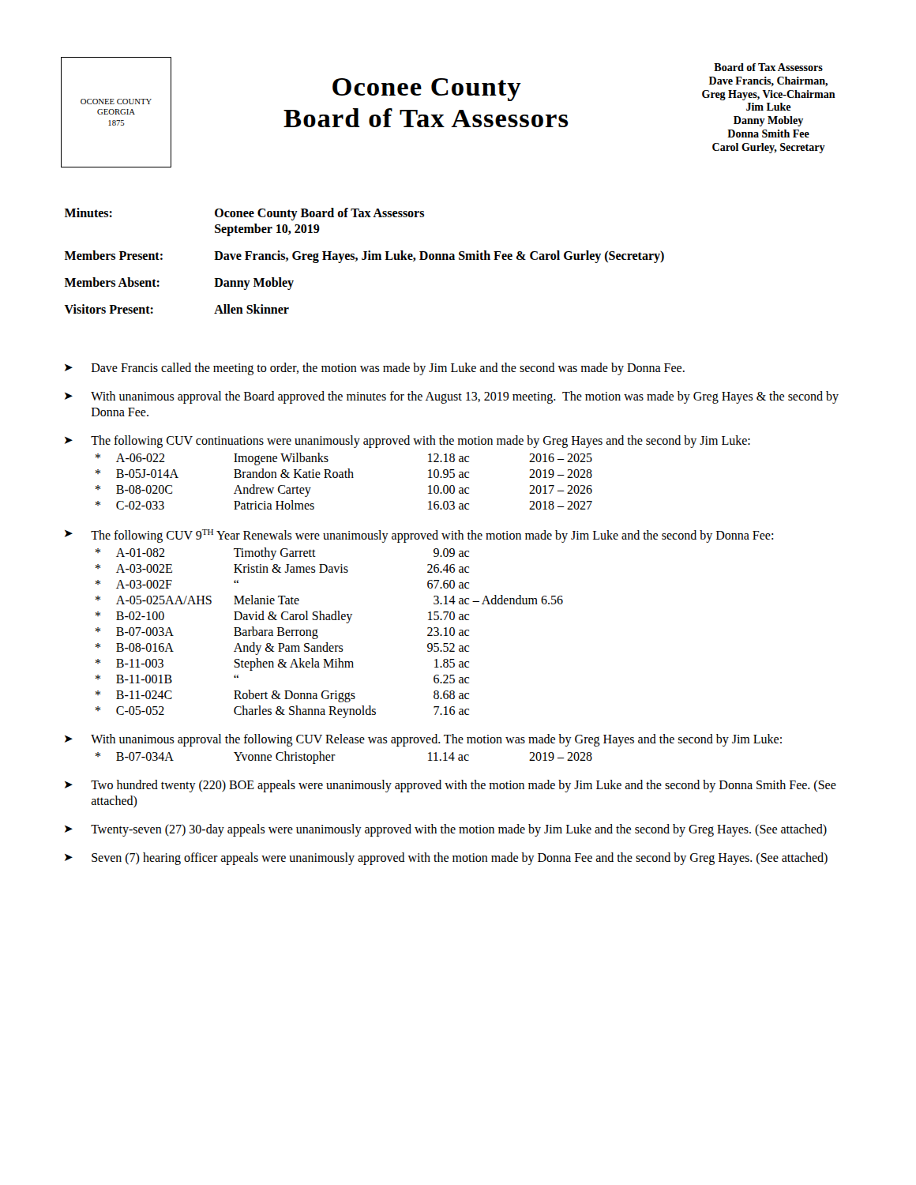OCONEE COUNTY
GEORGIA
1875
Oconee County
Board of Tax Assessors
Board of Tax Assessors
Dave Francis, Chairman,
Greg Hayes, Vice-Chairman
Jim Luke
Danny Mobley
Donna Smith Fee
Carol Gurley, Secretary
| Minutes: | Oconee County Board of Tax Assessors September 10, 2019 |
| Members Present: | Dave Francis, Greg Hayes, Jim Luke, Donna Smith Fee & Carol Gurley (Secretary) |
| Members Absent: | Danny Mobley |
| Visitors Present: | Allen Skinner |
Dave Francis called the meeting to order, the motion was made by Jim Luke and the second was made by Donna Fee.
With unanimous approval the Board approved the minutes for the August 13, 2019 meeting. The motion was made by Greg Hayes & the second by Donna Fee.
The following CUV continuations were unanimously approved with the motion made by Greg Hayes and the second by Jim Luke:
| * | A-06-022 | Imogene Wilbanks | 12.18 ac | 2016 – 2025 |
| * | B-05J-014A | Brandon & Katie Roath | 10.95 ac | 2019 – 2028 |
| * | B-08-020C | Andrew Cartey | 10.00 ac | 2017 – 2026 |
| * | C-02-033 | Patricia Holmes | 16.03 ac | 2018 – 2027 |
The following CUV 9TH Year Renewals were unanimously approved with the motion made by Jim Luke and the second by Donna Fee:
| * | A-01-082 | Timothy Garrett | 9.09 ac |
| * | A-03-002E | Kristin & James Davis | 26.46 ac |
| * | A-03-002F | “ | 67.60 ac |
| * | A-05-025AA/AHS | Melanie Tate | 3.14 ac – Addendum 6.56 |
| * | B-02-100 | David & Carol Shadley | 15.70 ac |
| * | B-07-003A | Barbara Berrong | 23.10 ac |
| * | B-08-016A | Andy & Pam Sanders | 95.52 ac |
| * | B-11-003 | Stephen & Akela Mihm | 1.85 ac |
| * | B-11-001B | “ | 6.25 ac |
| * | B-11-024C | Robert & Donna Griggs | 8.68 ac |
| * | C-05-052 | Charles & Shanna Reynolds | 7.16 ac |
With unanimous approval the following CUV Release was approved. The motion was made by Greg Hayes and the second by Jim Luke:
| * | B-07-034A | Yvonne Christopher | 11.14 ac | 2019 – 2028 |
Two hundred twenty (220) BOE appeals were unanimously approved with the motion made by Jim Luke and the second by Donna Smith Fee. (See attached)
Twenty-seven (27) 30-day appeals were unanimously approved with the motion made by Jim Luke and the second by Greg Hayes. (See attached)
Seven (7) hearing officer appeals were unanimously approved with the motion made by Donna Fee and the second by Greg Hayes. (See attached)